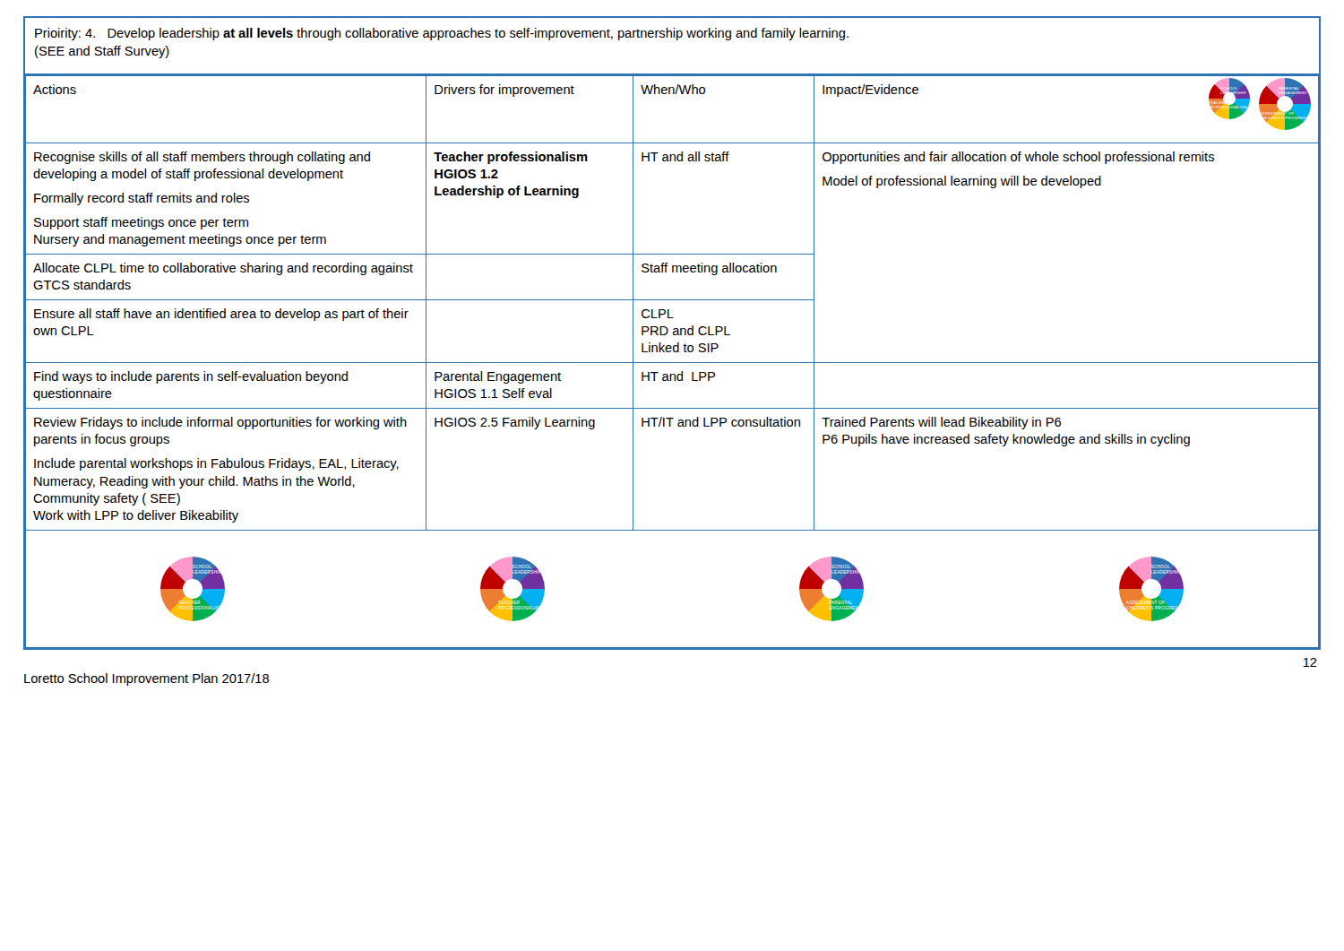Prioirity: 4. Develop leadership at all levels through collaborative approaches to self-improvement, partnership working and family learning.
(SEE and Staff Survey)
| Actions | Drivers for improvement | When/Who | Impact/Evidence School Leadership Teacher Professionalism Parental Engagement Assessment of Children's Progress |
| --- | --- | --- | --- |
| Recognise skills of all staff members through collating and developing a model of staff professional development Formally record staff remits and roles Support staff meetings once per term Nursery and management meetings once per term | Teacher professionalism HGIOS 1.2 Leadership of Learning | HT and all staff | Opportunities and fair allocation of whole school professional remits Model of professional learning will be developed |
| Allocate CLPL time to collaborative sharing and recording against GTCS standards | | Staff meeting allocation |
| Ensure all staff have an identified area to develop as part of their own CLPL | | CLPL PRD and CLPL Linked to SIP |
| Find ways to include parents in self-evaluation beyond questionnaire | Parental Engagement HGIOS 1.1 Self eval | HT and LPP | |
| Review Fridays to include informal opportunities for working with parents in focus groups Include parental workshops in Fabulous Fridays, EAL, Literacy, Numeracy, Reading with your child. Maths in the World, Community safety ( SEE) Work with LPP to deliver Bikeability | HGIOS 2.5 Family Learning | HT/IT and LPP consultation | Trained Parents will lead Bikeability in P6 P6 Pupils have increased safety knowledge and skills in cycling |
| School Leadership Teacher Professionalism School Leadership Teacher Professionalism School Leadership Parental Engagement School Leadership Assessment of Children's Progress |
12
Loretto School Improvement Plan 2017/18